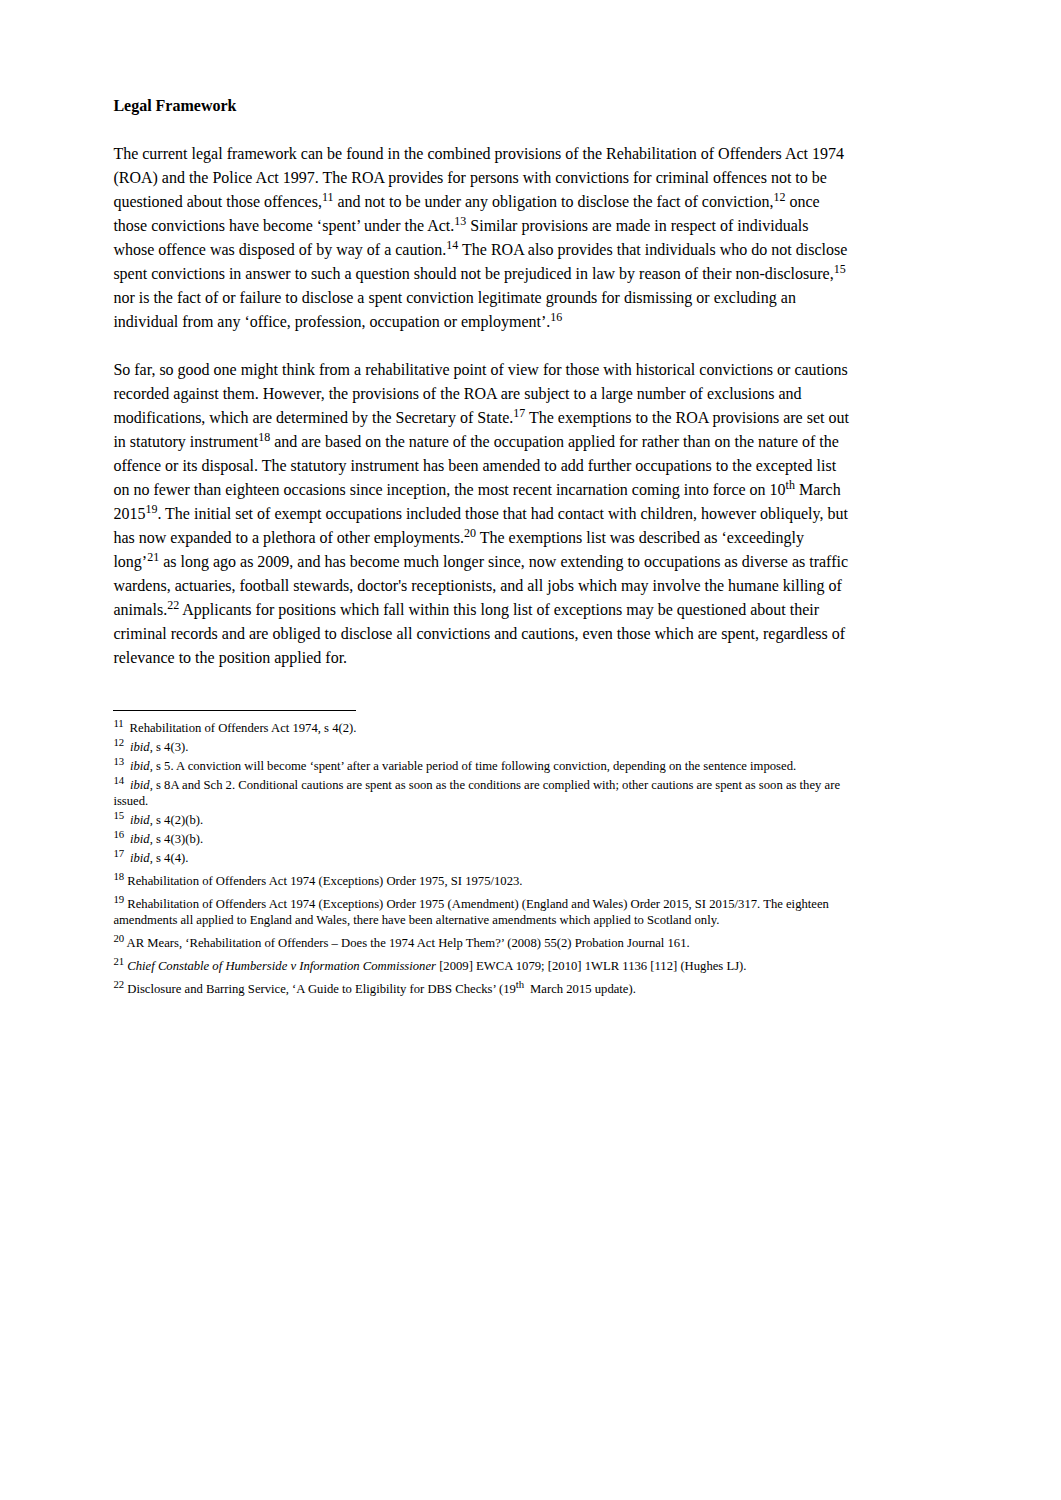Legal Framework
The current legal framework can be found in the combined provisions of the Rehabilitation of Offenders Act 1974 (ROA) and the Police Act 1997. The ROA provides for persons with convictions for criminal offences not to be questioned about those offences,11 and not to be under any obligation to disclose the fact of conviction,12 once those convictions have become ‘spent’ under the Act.13 Similar provisions are made in respect of individuals whose offence was disposed of by way of a caution.14 The ROA also provides that individuals who do not disclose spent convictions in answer to such a question should not be prejudiced in law by reason of their non-disclosure,15 nor is the fact of or failure to disclose a spent conviction legitimate grounds for dismissing or excluding an individual from any ‘office, profession, occupation or employment’.16
So far, so good one might think from a rehabilitative point of view for those with historical convictions or cautions recorded against them. However, the provisions of the ROA are subject to a large number of exclusions and modifications, which are determined by the Secretary of State.17 The exemptions to the ROA provisions are set out in statutory instrument18 and are based on the nature of the occupation applied for rather than on the nature of the offence or its disposal. The statutory instrument has been amended to add further occupations to the excepted list on no fewer than eighteen occasions since inception, the most recent incarnation coming into force on 10th March 201519. The initial set of exempt occupations included those that had contact with children, however obliquely, but has now expanded to a plethora of other employments.20 The exemptions list was described as ‘exceedingly long’21 as long ago as 2009, and has become much longer since, now extending to occupations as diverse as traffic wardens, actuaries, football stewards, doctor's receptionists, and all jobs which may involve the humane killing of animals.22 Applicants for positions which fall within this long list of exceptions may be questioned about their criminal records and are obliged to disclose all convictions and cautions, even those which are spent, regardless of relevance to the position applied for.
11 Rehabilitation of Offenders Act 1974, s 4(2).
12 ibid, s 4(3).
13 ibid, s 5. A conviction will become ‘spent’ after a variable period of time following conviction, depending on the sentence imposed.
14 ibid, s 8A and Sch 2. Conditional cautions are spent as soon as the conditions are complied with; other cautions are spent as soon as they are issued.
15 ibid, s 4(2)(b).
16 ibid, s 4(3)(b).
17 ibid, s 4(4).
18 Rehabilitation of Offenders Act 1974 (Exceptions) Order 1975, SI 1975/1023.
19 Rehabilitation of Offenders Act 1974 (Exceptions) Order 1975 (Amendment) (England and Wales) Order 2015, SI 2015/317. The eighteen amendments all applied to England and Wales, there have been alternative amendments which applied to Scotland only.
20 AR Mears, ‘Rehabilitation of Offenders – Does the 1974 Act Help Them?’ (2008) 55(2) Probation Journal 161.
21 Chief Constable of Humberside v Information Commissioner [2009] EWCA 1079; [2010] 1WLR 1136 [112] (Hughes LJ).
22 Disclosure and Barring Service, ‘A Guide to Eligibility for DBS Checks’ (19th March 2015 update).